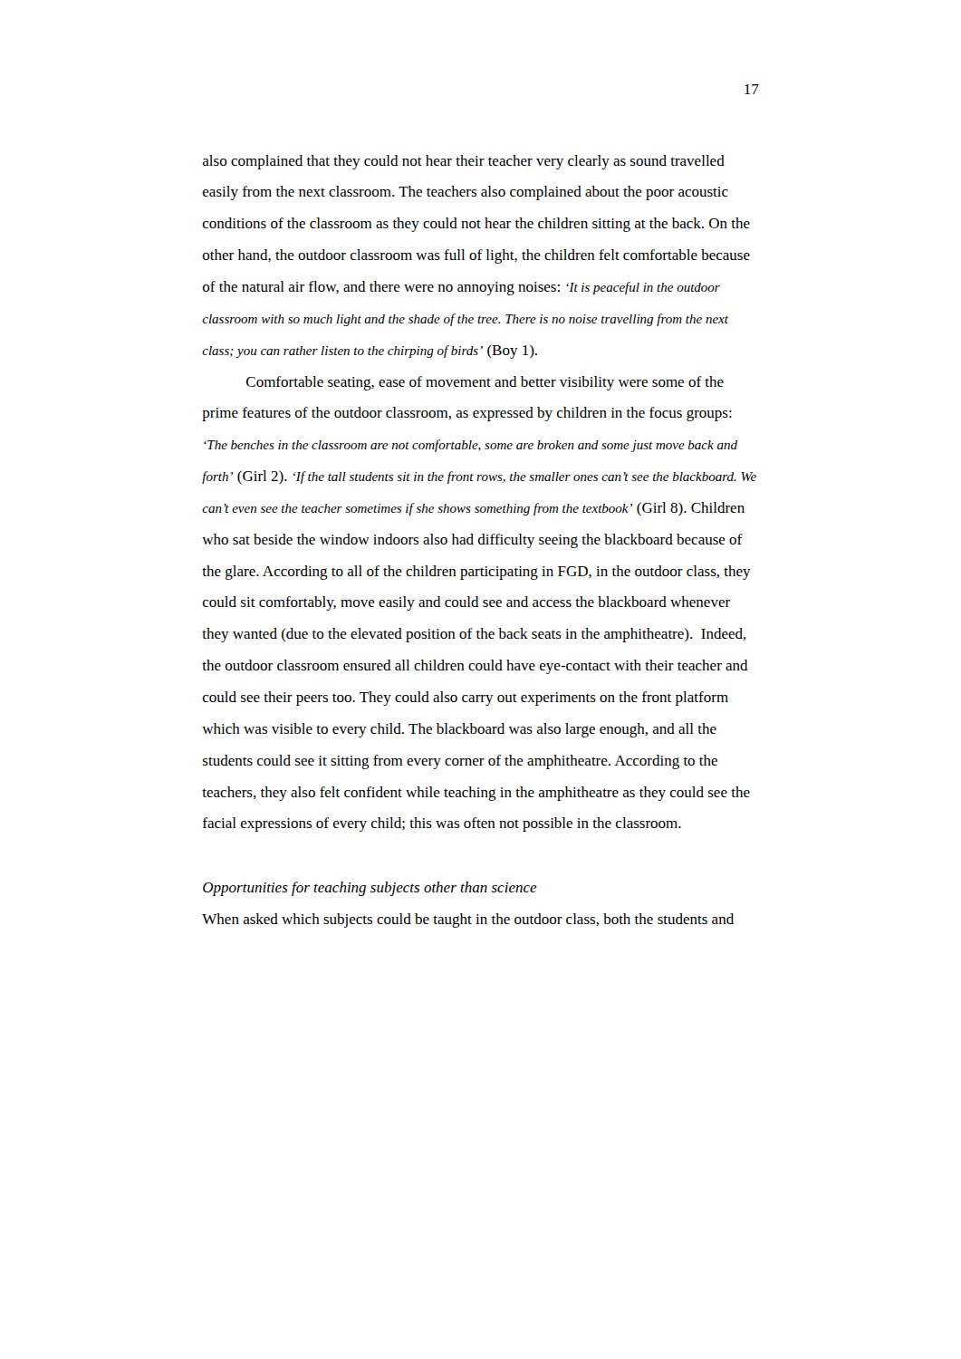17
also complained that they could not hear their teacher very clearly as sound travelled easily from the next classroom. The teachers also complained about the poor acoustic conditions of the classroom as they could not hear the children sitting at the back. On the other hand, the outdoor classroom was full of light, the children felt comfortable because of the natural air flow, and there were no annoying noises: ‘It is peaceful in the outdoor classroom with so much light and the shade of the tree. There is no noise travelling from the next class; you can rather listen to the chirping of birds’ (Boy 1).
Comfortable seating, ease of movement and better visibility were some of the prime features of the outdoor classroom, as expressed by children in the focus groups: ‘The benches in the classroom are not comfortable, some are broken and some just move back and forth’ (Girl 2). ‘If the tall students sit in the front rows, the smaller ones can’t see the blackboard. We can’t even see the teacher sometimes if she shows something from the textbook’ (Girl 8). Children who sat beside the window indoors also had difficulty seeing the blackboard because of the glare. According to all of the children participating in FGD, in the outdoor class, they could sit comfortably, move easily and could see and access the blackboard whenever they wanted (due to the elevated position of the back seats in the amphitheatre). Indeed, the outdoor classroom ensured all children could have eye-contact with their teacher and could see their peers too. They could also carry out experiments on the front platform which was visible to every child. The blackboard was also large enough, and all the students could see it sitting from every corner of the amphitheatre. According to the teachers, they also felt confident while teaching in the amphitheatre as they could see the facial expressions of every child; this was often not possible in the classroom.
Opportunities for teaching subjects other than science
When asked which subjects could be taught in the outdoor class, both the students and